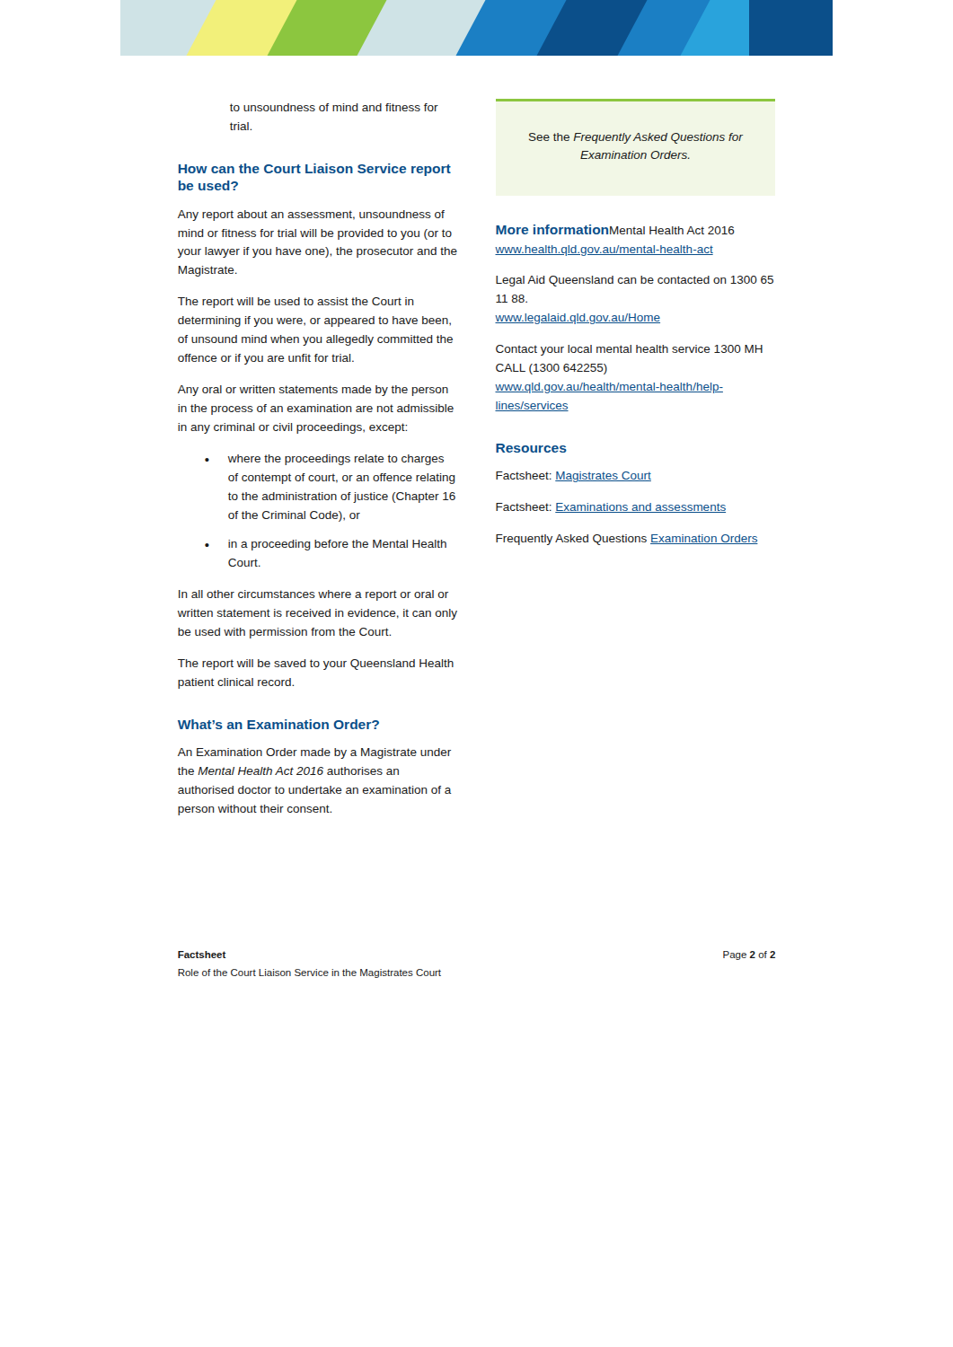to unsoundness of mind and fitness for trial.
How can the Court Liaison Service report be used?
Any report about an assessment, unsoundness of mind or fitness for trial will be provided to you (or to your lawyer if you have one), the prosecutor and the Magistrate.
The report will be used to assist the Court in determining if you were, or appeared to have been, of unsound mind when you allegedly committed the offence or if you are unfit for trial.
Any oral or written statements made by the person in the process of an examination are not admissible in any criminal or civil proceedings, except:
where the proceedings relate to charges of contempt of court, or an offence relating to the administration of justice (Chapter 16 of the Criminal Code), or
in a proceeding before the Mental Health Court.
In all other circumstances where a report or oral or written statement is received in evidence, it can only be used with permission from the Court.
The report will be saved to your Queensland Health patient clinical record.
What’s an Examination Order?
An Examination Order made by a Magistrate under the Mental Health Act 2016 authorises an authorised doctor to undertake an examination of a person without their consent.
See the Frequently Asked Questions for Examination Orders.
More information Mental Health Act 2016 www.health.qld.gov.au/mental-health-act
Legal Aid Queensland can be contacted on 1300 65 11 88.
www.legalaid.qld.gov.au/Home
Contact your local mental health service 1300 MH CALL (1300 642255)
www.qld.gov.au/health/mental-health/help-lines/services
Resources
Factsheet: Magistrates Court
Factsheet: Examinations and assessments
Frequently Asked Questions Examination Orders
Factsheet
Role of the Court Liaison Service in the Magistrates Court
Page 2 of 2